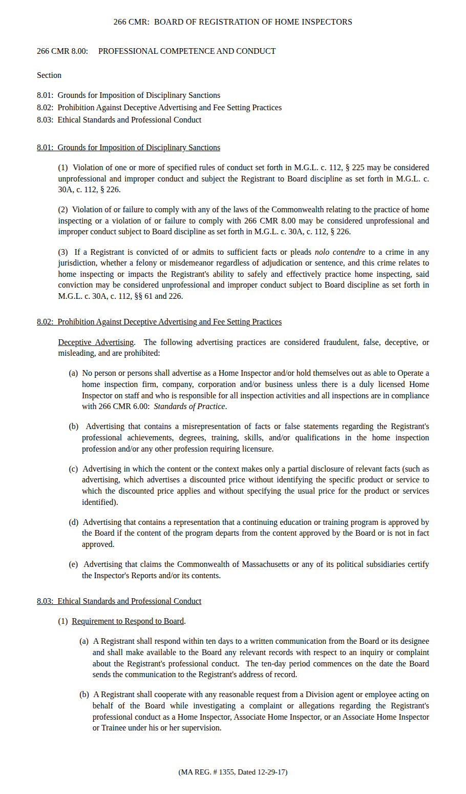266 CMR: BOARD OF REGISTRATION OF HOME INSPECTORS
266 CMR 8.00: PROFESSIONAL COMPETENCE AND CONDUCT
Section
8.01: Grounds for Imposition of Disciplinary Sanctions
8.02: Prohibition Against Deceptive Advertising and Fee Setting Practices
8.03: Ethical Standards and Professional Conduct
8.01: Grounds for Imposition of Disciplinary Sanctions
(1) Violation of one or more of specified rules of conduct set forth in M.G.L. c. 112, § 225 may be considered unprofessional and improper conduct and subject the Registrant to Board discipline as set forth in M.G.L. c. 30A, c. 112, § 226.
(2) Violation of or failure to comply with any of the laws of the Commonwealth relating to the practice of home inspecting or a violation of or failure to comply with 266 CMR 8.00 may be considered unprofessional and improper conduct subject to Board discipline as set forth in M.G.L. c. 30A, c. 112, § 226.
(3) If a Registrant is convicted of or admits to sufficient facts or pleads nolo contendre to a crime in any jurisdiction, whether a felony or misdemeanor regardless of adjudication or sentence, and this crime relates to home inspecting or impacts the Registrant's ability to safely and effectively practice home inspecting, said conviction may be considered unprofessional and improper conduct subject to Board discipline as set forth in M.G.L. c. 30A, c. 112, §§ 61 and 226.
8.02: Prohibition Against Deceptive Advertising and Fee Setting Practices
Deceptive Advertising. The following advertising practices are considered fraudulent, false, deceptive, or misleading, and are prohibited:
(a) No person or persons shall advertise as a Home Inspector and/or hold themselves out as able to Operate a home inspection firm, company, corporation and/or business unless there is a duly licensed Home Inspector on staff and who is responsible for all inspection activities and all inspections are in compliance with 266 CMR 6.00: Standards of Practice.
(b) Advertising that contains a misrepresentation of facts or false statements regarding the Registrant's professional achievements, degrees, training, skills, and/or qualifications in the home inspection profession and/or any other profession requiring licensure.
(c) Advertising in which the content or the context makes only a partial disclosure of relevant facts (such as advertising, which advertises a discounted price without identifying the specific product or service to which the discounted price applies and without specifying the usual price for the product or services identified).
(d) Advertising that contains a representation that a continuing education or training program is approved by the Board if the content of the program departs from the content approved by the Board or is not in fact approved.
(e) Advertising that claims the Commonwealth of Massachusetts or any of its political subsidiaries certify the Inspector's Reports and/or its contents.
8.03: Ethical Standards and Professional Conduct
(1) Requirement to Respond to Board.
(a) A Registrant shall respond within ten days to a written communication from the Board or its designee and shall make available to the Board any relevant records with respect to an inquiry or complaint about the Registrant's professional conduct. The ten-day period commences on the date the Board sends the communication to the Registrant's address of record.
(b) A Registrant shall cooperate with any reasonable request from a Division agent or employee acting on behalf of the Board while investigating a complaint or allegations regarding the Registrant's professional conduct as a Home Inspector, Associate Home Inspector, or an Associate Home Inspector or Trainee under his or her supervision.
(MA REG. # 1355, Dated 12-29-17)